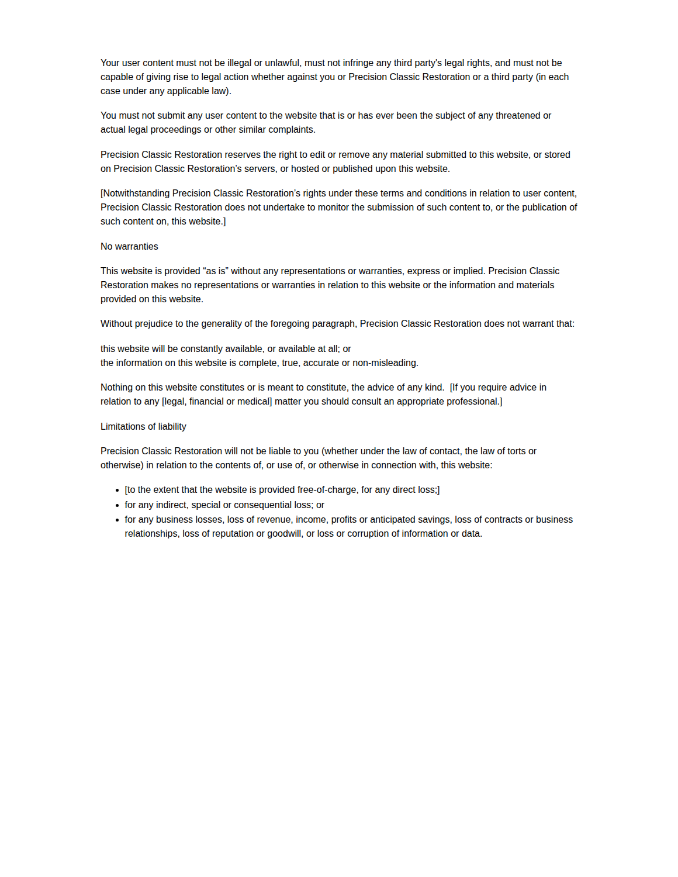Your user content must not be illegal or unlawful, must not infringe any third party's legal rights, and must not be capable of giving rise to legal action whether against you or Precision Classic Restoration or a third party (in each case under any applicable law).
You must not submit any user content to the website that is or has ever been the subject of any threatened or actual legal proceedings or other similar complaints.
Precision Classic Restoration reserves the right to edit or remove any material submitted to this website, or stored on Precision Classic Restoration’s servers, or hosted or published upon this website.
[Notwithstanding Precision Classic Restoration’s rights under these terms and conditions in relation to user content, Precision Classic Restoration does not undertake to monitor the submission of such content to, or the publication of such content on, this website.]
No warranties
This website is provided “as is” without any representations or warranties, express or implied. Precision Classic Restoration makes no representations or warranties in relation to this website or the information and materials provided on this website.
Without prejudice to the generality of the foregoing paragraph, Precision Classic Restoration does not warrant that:
this website will be constantly available, or available at all; or
the information on this website is complete, true, accurate or non-misleading.
Nothing on this website constitutes or is meant to constitute, the advice of any kind. [If you require advice in relation to any [legal, financial or medical] matter you should consult an appropriate professional.]
Limitations of liability
Precision Classic Restoration will not be liable to you (whether under the law of contact, the law of torts or otherwise) in relation to the contents of, or use of, or otherwise in connection with, this website:
[to the extent that the website is provided free-of-charge, for any direct loss;]
for any indirect, special or consequential loss; or
for any business losses, loss of revenue, income, profits or anticipated savings, loss of contracts or business relationships, loss of reputation or goodwill, or loss or corruption of information or data.